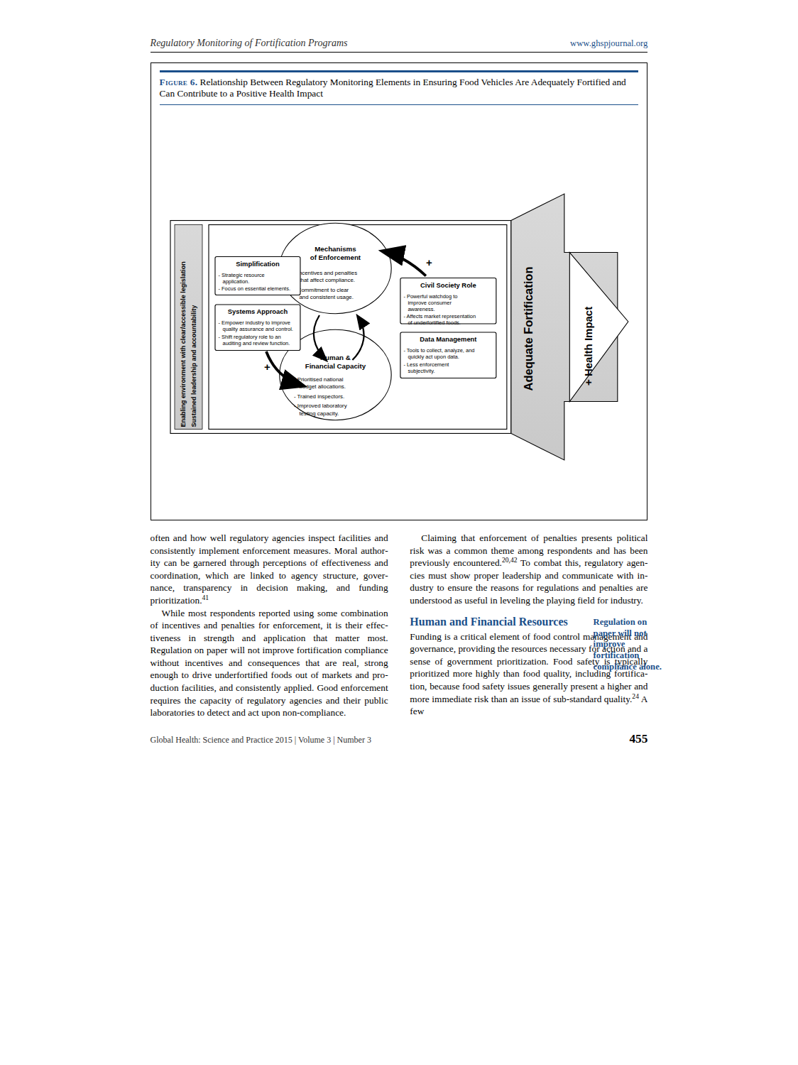Regulatory Monitoring of Fortification Programs
www.ghspjournal.org
Figure 6. Relationship Between Regulatory Monitoring Elements in Ensuring Food Vehicles Are Adequately Fortified and Can Contribute to a Positive Health Impact
Enabling environment with clear/accessible legislation Sustained leadership and accountability Adequate Fortification + Health Impact Mechanisms of Enforcement - Incentives and penalties that affect compliance. - Commitment to clear and consistent usage. Human & Financial Capacity - Prioritised national budget allocations. - Trained inspectors. - Improved laboratory testing capacity. Simplification - Strategic resource application. - Focus on essential elements. Systems Approach - Empower industry to improve quality assurance and control. - Shift regulatory role to an auditing and review function. Civil Society Role - Powerful watchdog to improve consumer awareness. - Affects market representation of underfortified foods. Data Management - Tools to collect, analyze, and quickly act upon data. - Less enforcement subjectivity. + +
often and how well regulatory agencies inspect facilities and consistently implement enforcement measures. Moral authority can be garnered through perceptions of effectiveness and coordination, which are linked to agency structure, governance, transparency in decision making, and funding prioritization.41
While most respondents reported using some combination of incentives and penalties for enforcement, it is their effectiveness in strength and application that matter most. Regulation on paper will not improve fortification compliance without incentives and consequences that are real, strong enough to drive underfortified foods out of markets and production facilities, and consistently applied. Good enforcement requires the capacity of regulatory agencies and their public laboratories to detect and act upon non-compliance.
Claiming that enforcement of penalties presents political risk was a common theme among respondents and has been previously encountered.20,42 To combat this, regulatory agencies must show proper leadership and communicate with industry to ensure the reasons for regulations and penalties are understood as useful in leveling the playing field for industry.
Human and Financial Resources
Funding is a critical element of food control management and governance, providing the resources necessary for action and a sense of government prioritization. Food safety is typically prioritized more highly than food quality, including fortification, because food safety issues generally present a higher and more immediate risk than an issue of sub-standard quality.24 A few
Regulation on paper will not improve fortification compliance alone.
Global Health: Science and Practice 2015 | Volume 3 | Number 3
455